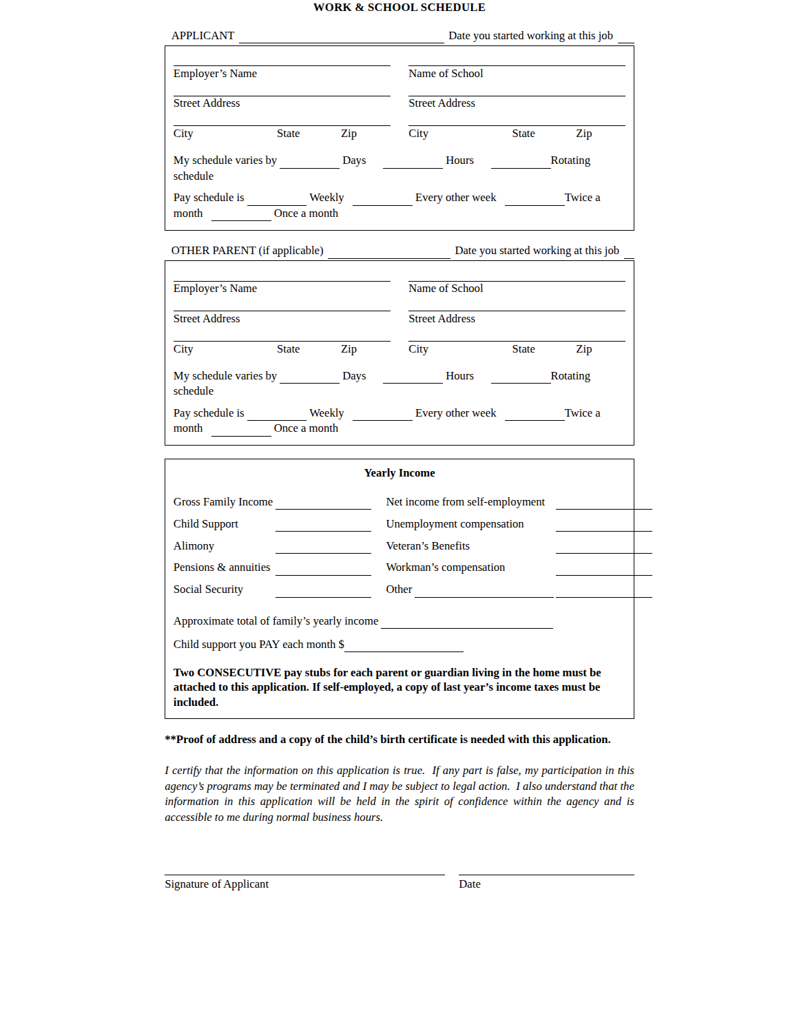WORK & SCHOOL SCHEDULE
APPLICANT Date you started working at this job
Employer’s Name
Street Address
City
State
Zip
Name of School
Street Address
City
State
Zip
My schedule varies by Days Hours Rotating schedule
Pay schedule is Weekly Every other week Twice a month Once a month
OTHER PARENT (if applicable) Date you started working at this job
Employer’s Name
Street Address
City
State
Zip
Name of School
Street Address
City
State
Zip
My schedule varies by Days Hours Rotating schedule
Pay schedule is Weekly Every other week Twice a month Once a month
Yearly Income
| Gross Family Income | | Net income from self-employment | |
| Child Support | | Unemployment compensation | |
| Alimony | | Veteran’s Benefits | |
| Pensions & annuities | | Workman’s compensation | |
| Social Security | | Other | |
Approximate total of family’s yearly income
Child support you PAY each month $
Two CONSECUTIVE pay stubs for each parent or guardian living in the home must be attached to this application. If self-employed, a copy of last year’s income taxes must be included.
**Proof of address and a copy of the child’s birth certificate is needed with this application.
I certify that the information on this application is true. If any part is false, my participation in this agency’s programs may be terminated and I may be subject to legal action. I also understand that the information in this application will be held in the spirit of confidence within the agency and is accessible to me during normal business hours.
Signature of Applicant
Date